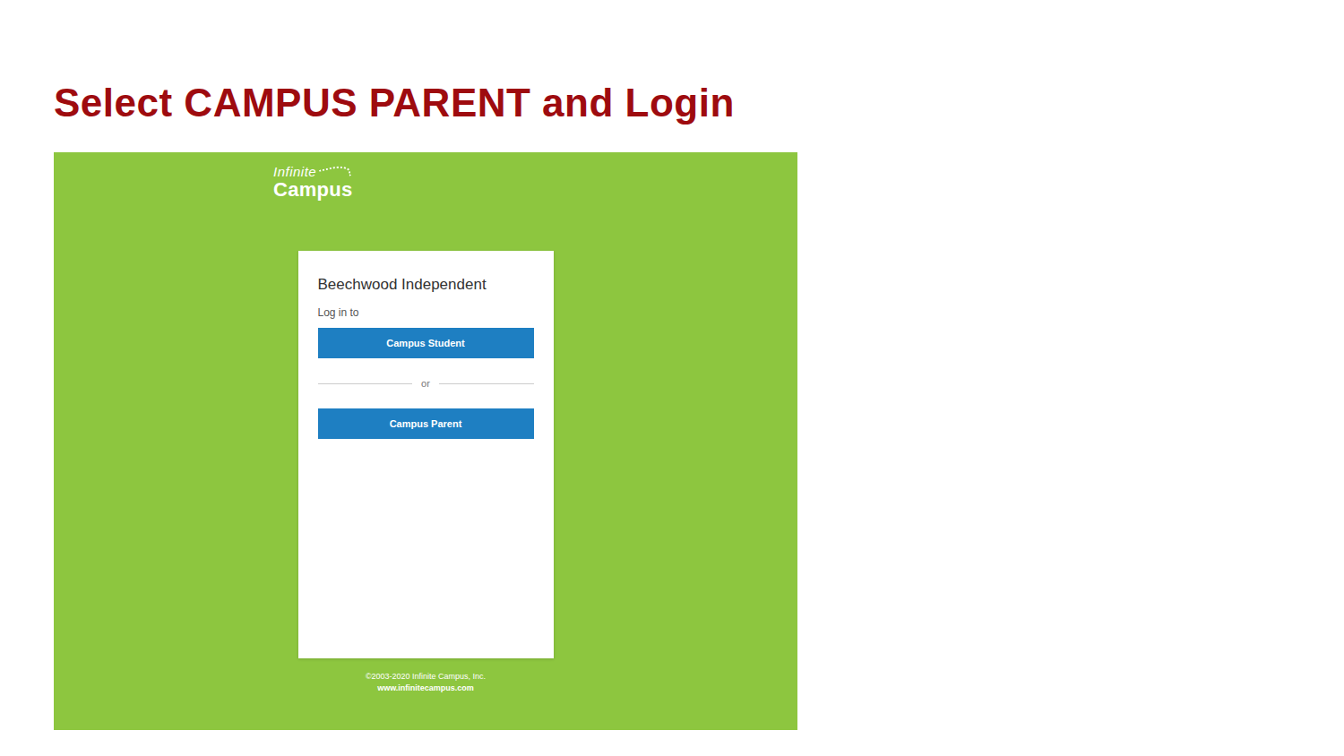Select CAMPUS PARENT and Login
Infinite Campus
Beechwood Independent
Log in to
Campus Student
or
Campus Parent
©2003-2020 Infinite Campus, Inc.
www.infinitecampus.com